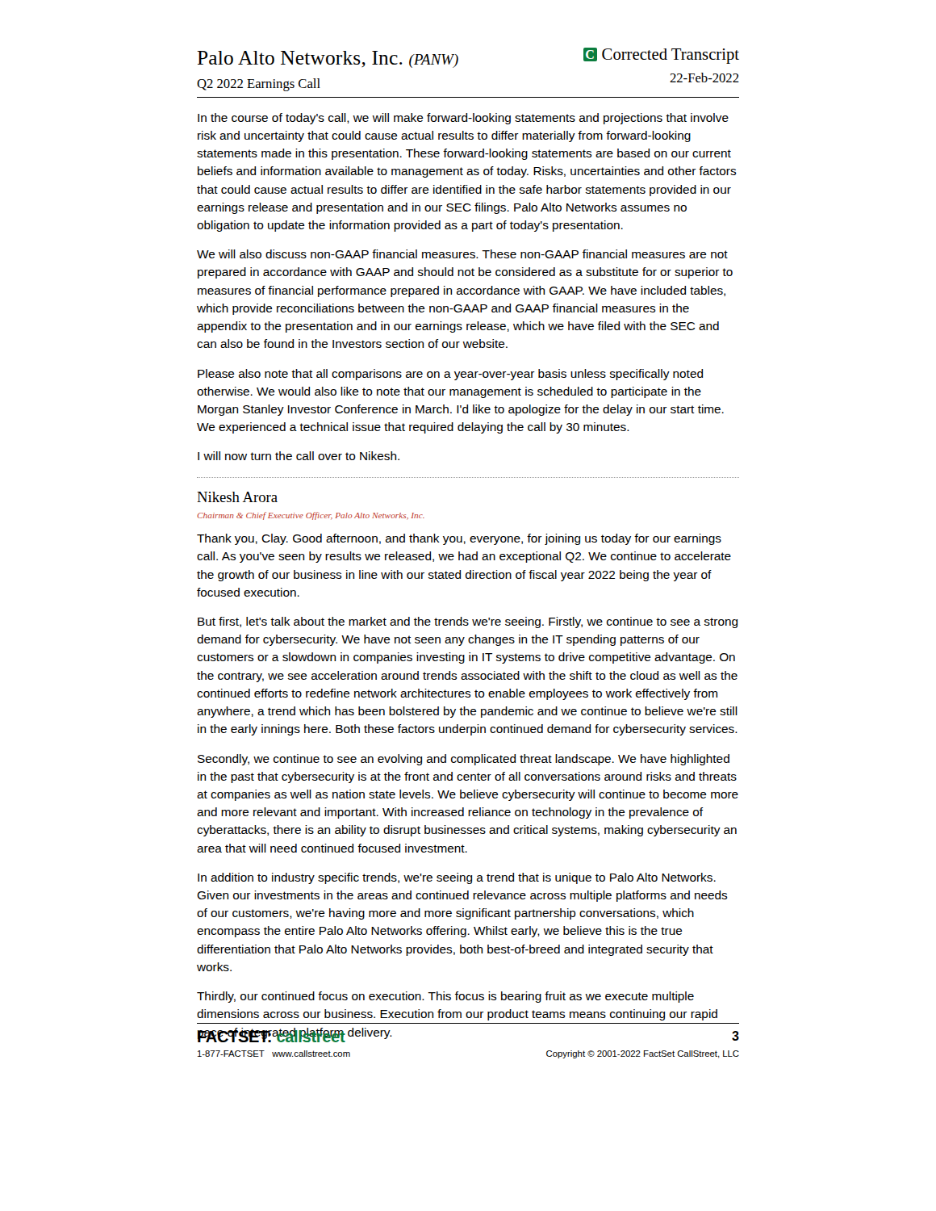Palo Alto Networks, Inc. (PANW)
Q2 2022 Earnings Call
CCorrected Transcript
22-Feb-2022
In the course of today's call, we will make forward-looking statements and projections that involve risk and uncertainty that could cause actual results to differ materially from forward-looking statements made in this presentation. These forward-looking statements are based on our current beliefs and information available to management as of today. Risks, uncertainties and other factors that could cause actual results to differ are identified in the safe harbor statements provided in our earnings release and presentation and in our SEC filings. Palo Alto Networks assumes no obligation to update the information provided as a part of today's presentation.
We will also discuss non-GAAP financial measures. These non-GAAP financial measures are not prepared in accordance with GAAP and should not be considered as a substitute for or superior to measures of financial performance prepared in accordance with GAAP. We have included tables, which provide reconciliations between the non-GAAP and GAAP financial measures in the appendix to the presentation and in our earnings release, which we have filed with the SEC and can also be found in the Investors section of our website.
Please also note that all comparisons are on a year-over-year basis unless specifically noted otherwise. We would also like to note that our management is scheduled to participate in the Morgan Stanley Investor Conference in March. I'd like to apologize for the delay in our start time. We experienced a technical issue that required delaying the call by 30 minutes.
I will now turn the call over to Nikesh.
Nikesh Arora
Chairman & Chief Executive Officer, Palo Alto Networks, Inc.
Thank you, Clay. Good afternoon, and thank you, everyone, for joining us today for our earnings call. As you've seen by results we released, we had an exceptional Q2. We continue to accelerate the growth of our business in line with our stated direction of fiscal year 2022 being the year of focused execution.
But first, let's talk about the market and the trends we're seeing. Firstly, we continue to see a strong demand for cybersecurity. We have not seen any changes in the IT spending patterns of our customers or a slowdown in companies investing in IT systems to drive competitive advantage. On the contrary, we see acceleration around trends associated with the shift to the cloud as well as the continued efforts to redefine network architectures to enable employees to work effectively from anywhere, a trend which has been bolstered by the pandemic and we continue to believe we're still in the early innings here. Both these factors underpin continued demand for cybersecurity services.
Secondly, we continue to see an evolving and complicated threat landscape. We have highlighted in the past that cybersecurity is at the front and center of all conversations around risks and threats at companies as well as nation state levels. We believe cybersecurity will continue to become more and more relevant and important. With increased reliance on technology in the prevalence of cyberattacks, there is an ability to disrupt businesses and critical systems, making cybersecurity an area that will need continued focused investment.
In addition to industry specific trends, we're seeing a trend that is unique to Palo Alto Networks. Given our investments in the areas and continued relevance across multiple platforms and needs of our customers, we're having more and more significant partnership conversations, which encompass the entire Palo Alto Networks offering. Whilst early, we believe this is the true differentiation that Palo Alto Networks provides, both best-of-breed and integrated security that works.
Thirdly, our continued focus on execution. This focus is bearing fruit as we execute multiple dimensions across our business. Execution from our product teams means continuing our rapid pace of integrated platform delivery.
FACTSET: callstreet
1-877-FACTSET www.callstreet.com
3
Copyright © 2001-2022 FactSet CallStreet, LLC